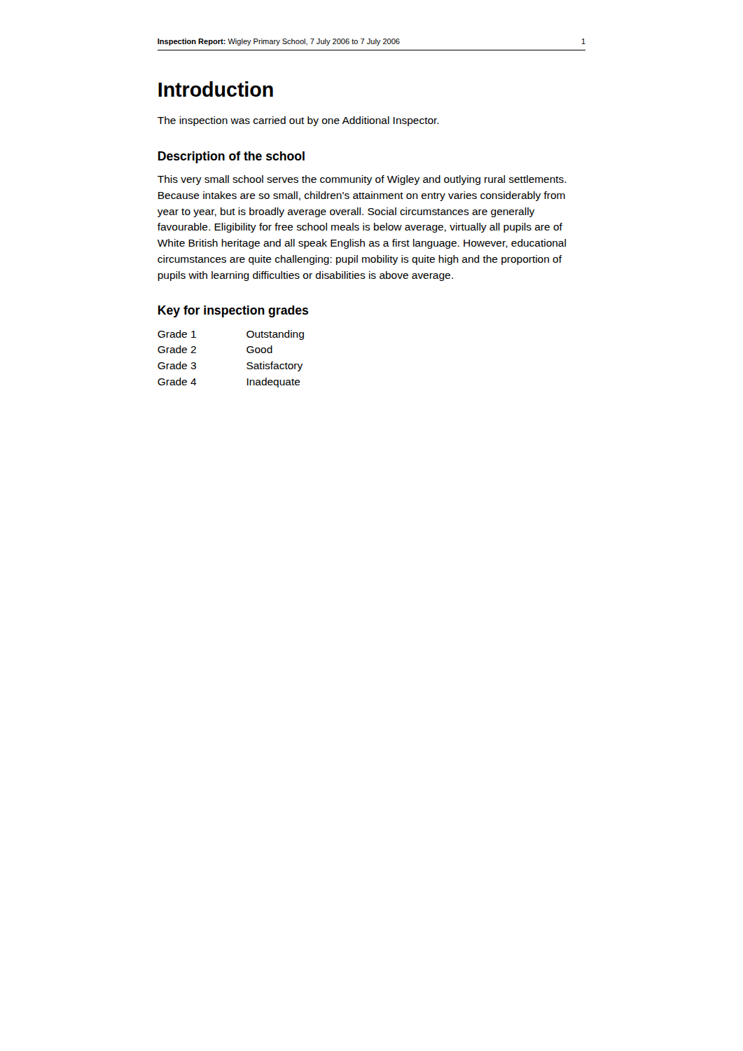Inspection Report: Wigley Primary School, 7 July 2006 to 7 July 2006
1
Introduction
The inspection was carried out by one Additional Inspector.
Description of the school
This very small school serves the community of Wigley and outlying rural settlements. Because intakes are so small, children's attainment on entry varies considerably from year to year, but is broadly average overall. Social circumstances are generally favourable. Eligibility for free school meals is below average, virtually all pupils are of White British heritage and all speak English as a first language. However, educational circumstances are quite challenging: pupil mobility is quite high and the proportion of pupils with learning difficulties or disabilities is above average.
Key for inspection grades
Grade 1 Outstanding
Grade 2 Good
Grade 3 Satisfactory
Grade 4 Inadequate